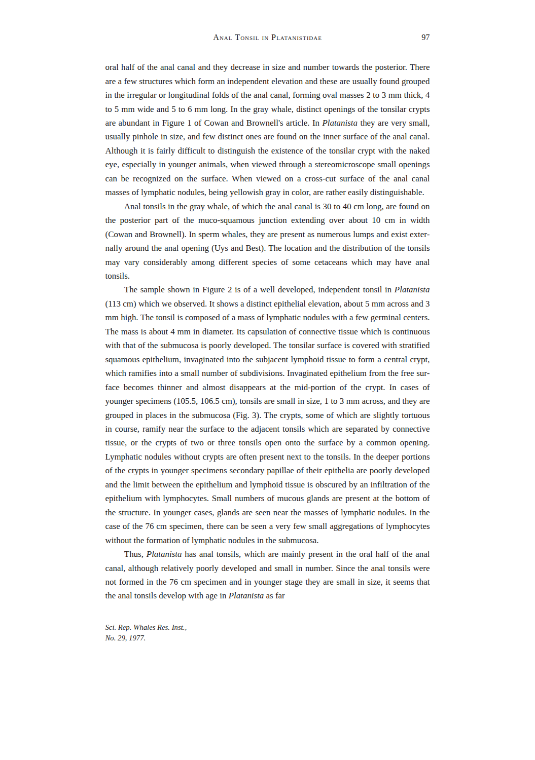Anal Tonsil in Platanistidae 97
oral half of the anal canal and they decrease in size and number towards the posterior. There are a few structures which form an independent elevation and these are usually found grouped in the irregular or longitudinal folds of the anal canal, forming oval masses 2 to 3 mm thick, 4 to 5 mm wide and 5 to 6 mm long. In the gray whale, distinct openings of the tonsilar crypts are abundant in Figure 1 of Cowan and Brownell's article. In Platanista they are very small, usually pinhole in size, and few distinct ones are found on the inner surface of the anal canal. Although it is fairly difficult to distinguish the existence of the tonsilar crypt with the naked eye, especially in younger animals, when viewed through a stereomicroscope small openings can be recognized on the surface. When viewed on a cross-cut surface of the anal canal masses of lymphatic nodules, being yellowish gray in color, are rather easily distinguishable.
Anal tonsils in the gray whale, of which the anal canal is 30 to 40 cm long, are found on the posterior part of the muco-squamous junction extending over about 10 cm in width (Cowan and Brownell). In sperm whales, they are present as numerous lumps and exist externally around the anal opening (Uys and Best). The location and the distribution of the tonsils may vary considerably among different species of some cetaceans which may have anal tonsils.
The sample shown in Figure 2 is of a well developed, independent tonsil in Platanista (113 cm) which we observed. It shows a distinct epithelial elevation, about 5 mm across and 3 mm high. The tonsil is composed of a mass of lymphatic nodules with a few germinal centers. The mass is about 4 mm in diameter. Its capsulation of connective tissue which is continuous with that of the submucosa is poorly developed. The tonsilar surface is covered with stratified squamous epithelium, invaginated into the subjacent lymphoid tissue to form a central crypt, which ramifies into a small number of subdivisions. Invaginated epithelium from the free surface becomes thinner and almost disappears at the mid-portion of the crypt. In cases of younger specimens (105.5, 106.5 cm), tonsils are small in size, 1 to 3 mm across, and they are grouped in places in the submucosa (Fig. 3). The crypts, some of which are slightly tortuous in course, ramify near the surface to the adjacent tonsils which are separated by connective tissue, or the crypts of two or three tonsils open onto the surface by a common opening. Lymphatic nodules without crypts are often present next to the tonsils. In the deeper portions of the crypts in younger specimens secondary papillae of their epithelia are poorly developed and the limit between the epithelium and lymphoid tissue is obscured by an infiltration of the epithelium with lymphocytes. Small numbers of mucous glands are present at the bottom of the structure. In younger cases, glands are seen near the masses of lymphatic nodules. In the case of the 76 cm specimen, there can be seen a very few small aggregations of lymphocytes without the formation of lymphatic nodules in the submucosa.
Thus, Platanista has anal tonsils, which are mainly present in the oral half of the anal canal, although relatively poorly developed and small in number. Since the anal tonsils were not formed in the 76 cm specimen and in younger stage they are small in size, it seems that the anal tonsils develop with age in Platanista as far
Sci. Rep. Whales Res. Inst., No. 29, 1977.